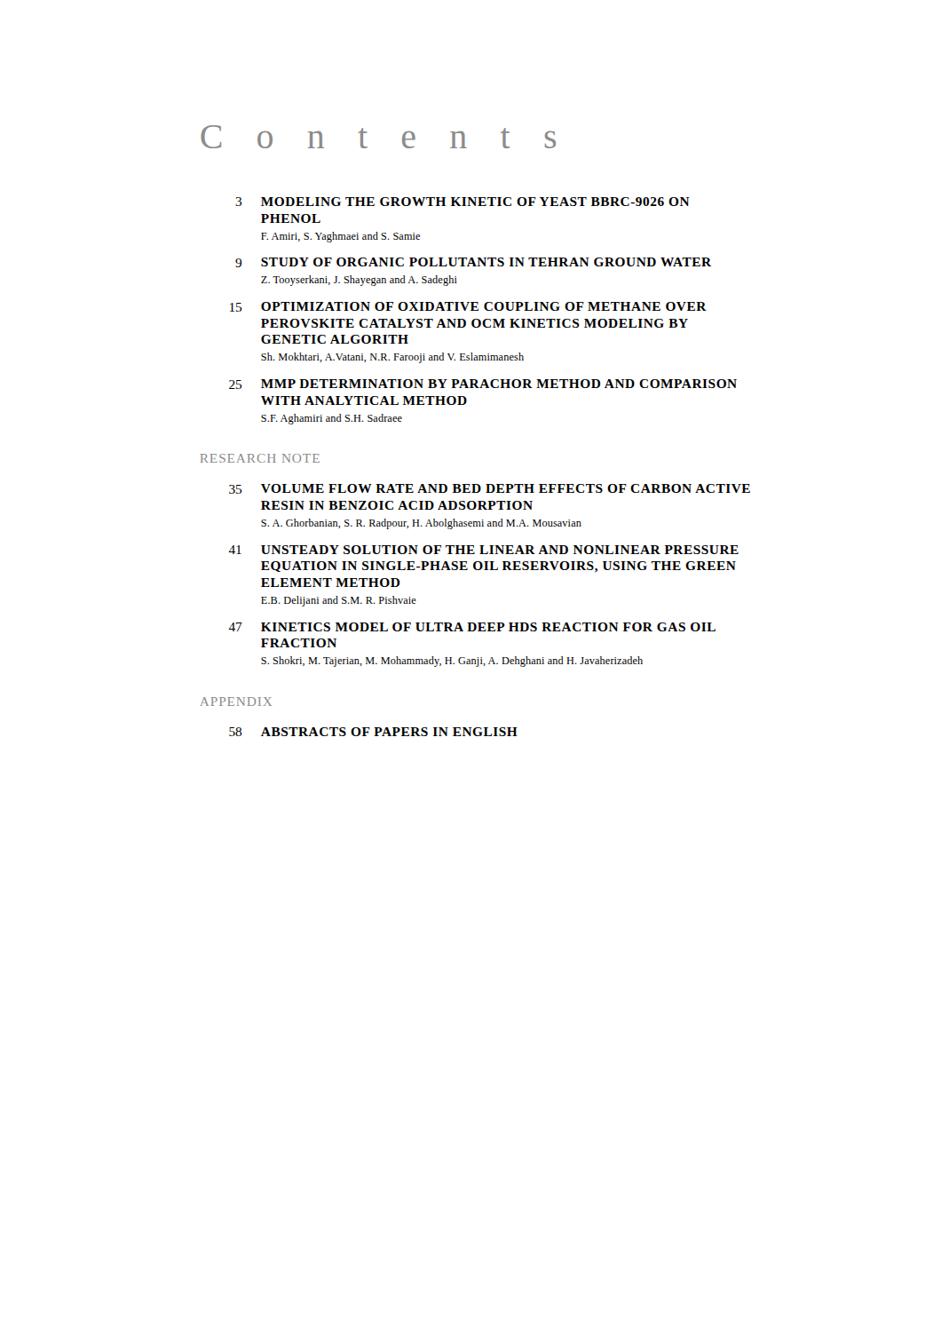C o n t e n t s
3
Modeling the Growth Kinetic of Yeast BBRC-9026 on Phenol
F. Amiri, S. Yaghmaei and S. Samie
9
Study of Organic Pollutants in Tehran Ground Water
Z. Tooyserkani, J. Shayegan and A. Sadeghi
15
Optimization of Oxidative Coupling of Methane over Perovskite Catalyst and OCM Kinetics Modeling by Genetic Algorith
Sh. Mokhtari, A.Vatani, N.R. Farooji and V. Eslamimanesh
25
MMP Determination by Parachor Method and Comparison with Analytical Method
S.F. Aghamiri and S.H. Sadraee
Research Note
35
Volume Flow Rate and Bed Depth Effects of Carbon Active Resin in Benzoic Acid Adsorption
S. A. Ghorbanian, S. R. Radpour, H. Abolghasemi and M.A. Mousavian
41
Unsteady Solution of the Linear and Nonlinear Pressure Equation in Single-Phase Oil Reservoirs, Using the Green Element Method
E.B. Delijani and S.M. R. Pishvaie
47
Kinetics Model of Ultra Deep HDS Reaction for Gas Oil Fraction
S. Shokri, M. Tajerian, M. Mohammady, H. Ganji, A. Dehghani and H. Javaherizadeh
Appendix
58
Abstracts of Papers in English